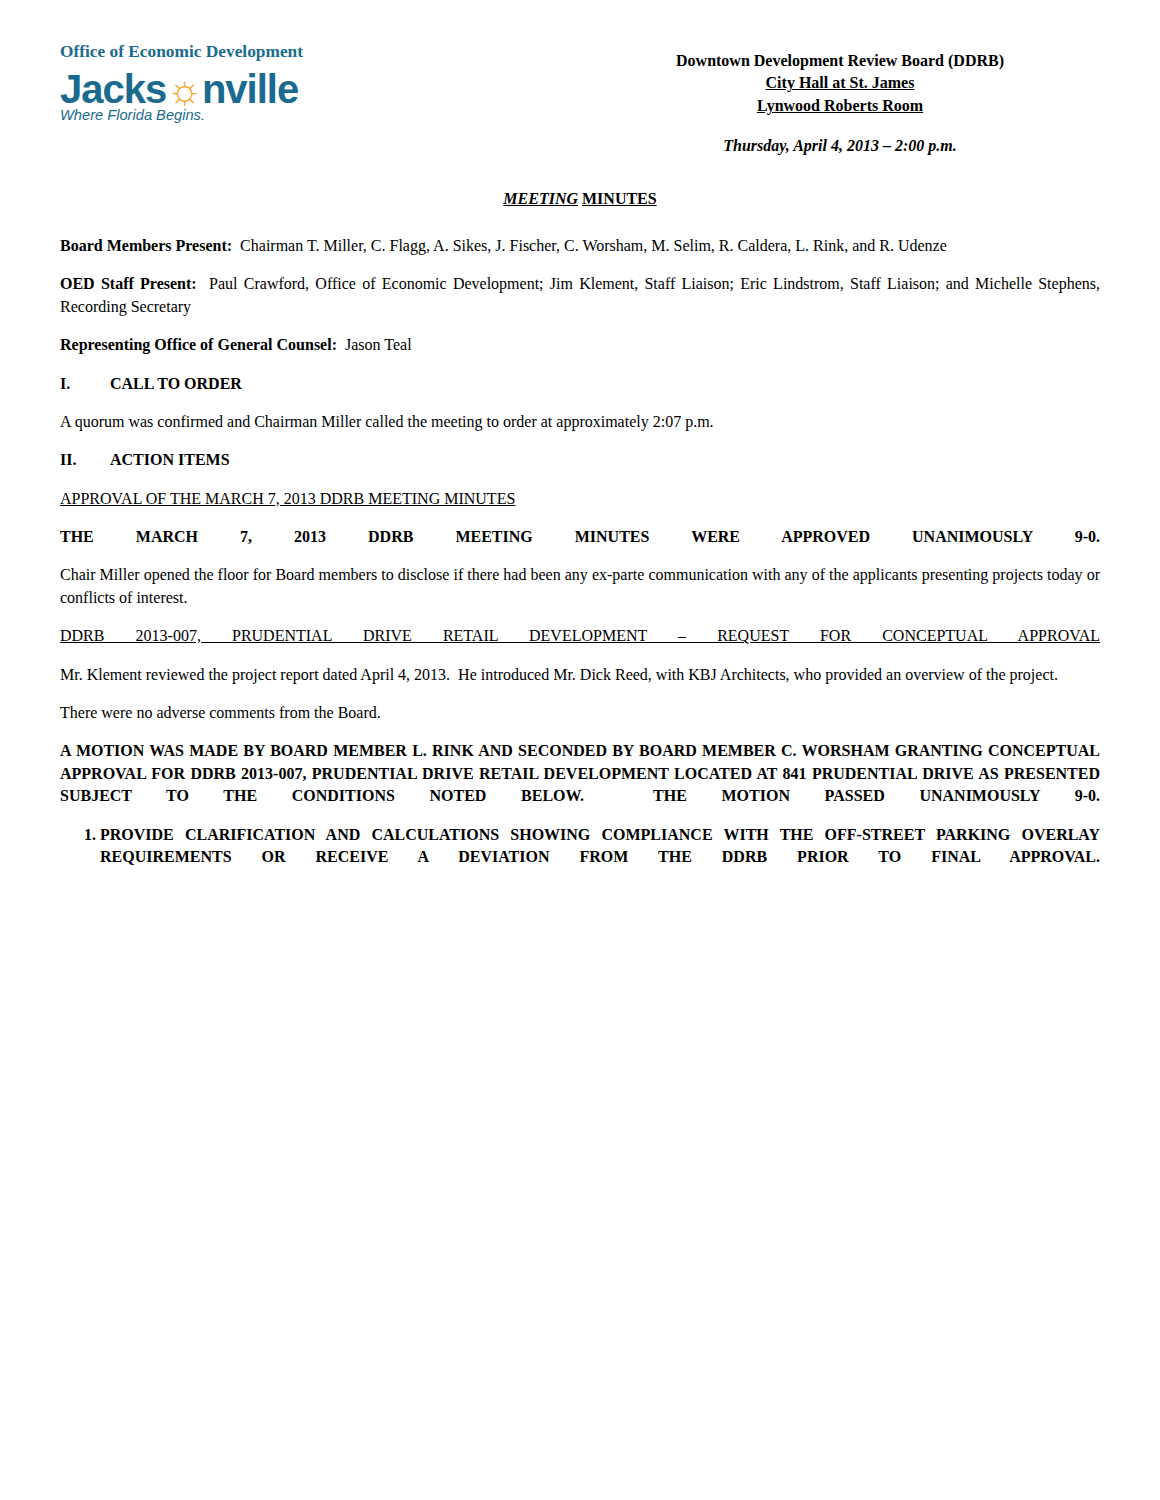Office of Economic Development
Jacks☼nville
Where Florida Begins.
Downtown Development Review Board (DDRB)
City Hall at St. James
Lynwood Roberts Room
Thursday, April 4, 2013 – 2:00 p.m.
MEETING MINUTES
Board Members Present: Chairman T. Miller, C. Flagg, A. Sikes, J. Fischer, C. Worsham, M. Selim, R. Caldera, L. Rink, and R. Udenze
OED Staff Present: Paul Crawford, Office of Economic Development; Jim Klement, Staff Liaison; Eric Lindstrom, Staff Liaison; and Michelle Stephens, Recording Secretary
Representing Office of General Counsel: Jason Teal
I. CALL TO ORDER
A quorum was confirmed and Chairman Miller called the meeting to order at approximately 2:07 p.m.
II. ACTION ITEMS
APPROVAL OF THE MARCH 7, 2013 DDRB MEETING MINUTES
THE MARCH 7, 2013 DDRB MEETING MINUTES WERE APPROVED UNANIMOUSLY 9-0.
Chair Miller opened the floor for Board members to disclose if there had been any ex-parte communication with any of the applicants presenting projects today or conflicts of interest.
DDRB 2013-007, PRUDENTIAL DRIVE RETAIL DEVELOPMENT – REQUEST FOR CONCEPTUAL APPROVAL
Mr. Klement reviewed the project report dated April 4, 2013. He introduced Mr. Dick Reed, with KBJ Architects, who provided an overview of the project.
There were no adverse comments from the Board.
A MOTION WAS MADE BY BOARD MEMBER L. RINK AND SECONDED BY BOARD MEMBER C. WORSHAM GRANTING CONCEPTUAL APPROVAL FOR DDRB 2013-007, PRUDENTIAL DRIVE RETAIL DEVELOPMENT LOCATED AT 841 PRUDENTIAL DRIVE AS PRESENTED SUBJECT TO THE CONDITIONS NOTED BELOW. THE MOTION PASSED UNANIMOUSLY 9-0.
PROVIDE CLARIFICATION AND CALCULATIONS SHOWING COMPLIANCE WITH THE OFF-STREET PARKING OVERLAY REQUIREMENTS OR RECEIVE A DEVIATION FROM THE DDRB PRIOR TO FINAL APPROVAL.